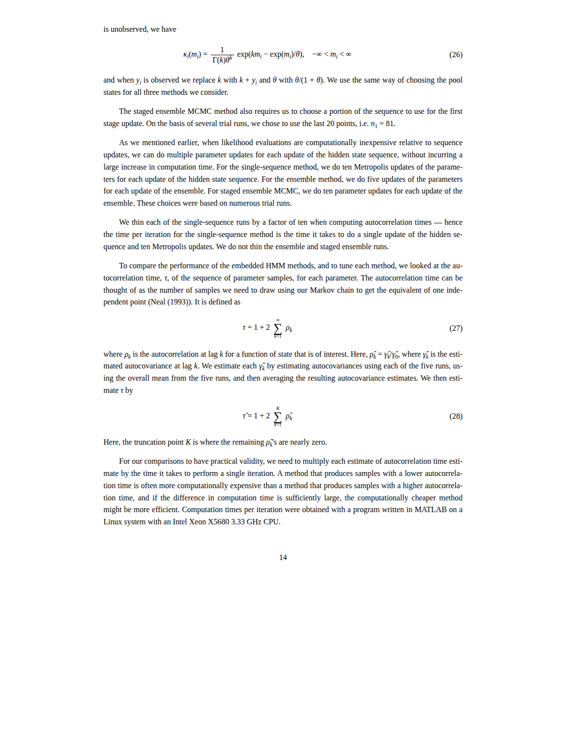is unobserved, we have
κi(mi) = 1 Γ(k)θk exp(kmi − exp(mi)/θ), −∞ < mi < ∞ (26)
and when yi is observed we replace k with k + yi and θ with θ/(1 + θ). We use the same way of choosing the pool states for all three methods we consider.
The staged ensemble MCMC method also requires us to choose a portion of the sequence to use for the first stage update. On the basis of several trial runs, we chose to use the last 20 points, i.e. n1 = 81.
As we mentioned earlier, when likelihood evaluations are computationally inexpensive relative to sequence updates, we can do multiple parameter updates for each update of the hidden state sequence, without incurring a large increase in computation time. For the single-sequence method, we do ten Metropolis updates of the parameters for each update of the hidden state sequence. For the ensemble method, we do five updates of the parameters for each update of the ensemble. For staged ensemble MCMC, we do ten parameter updates for each update of the ensemble. These choices were based on numerous trial runs.
We thin each of the single-sequence runs by a factor of ten when computing autocorrelation times — hence the time per iteration for the single-sequence method is the time it takes to do a single update of the hidden sequence and ten Metropolis updates. We do not thin the ensemble and staged ensemble runs.
To compare the performance of the embedded HMM methods, and to tune each method, we looked at the autocorrelation time, τ, of the sequence of parameter samples, for each parameter. The autocorrelation time can be thought of as the number of samples we need to draw using our Markov chain to get the equivalent of one independent point (Neal (1993)). It is defined as
τ = 1 + 2 ∞ ∑ k=1 ρk (27)
where ρk is the autocorrelation at lag k for a function of state that is of interest. Here, ρ̂k = γ̂k/γ̂0, where γ̂k is the estimated autocovariance at lag k. We estimate each γ̂k by estimating autocovariances using each of the five runs, using the overall mean from the five runs, and then averaging the resulting autocovariance estimates. We then estimate τ by
τ̂ = 1 + 2 K ∑ k=1 ρ̂k (28)
Here, the truncation point K is where the remaining ρ̂k's are nearly zero.
For our comparisons to have practical validity, we need to multiply each estimate of autocorrelation time estimate by the time it takes to perform a single iteration. A method that produces samples with a lower autocorrelation time is often more computationally expensive than a method that produces samples with a higher autocorrelation time, and if the difference in computation time is sufficiently large, the computationally cheaper method might be more efficient. Computation times per iteration were obtained with a program written in MATLAB on a Linux system with an Intel Xeon X5680 3.33 GHz CPU.
14